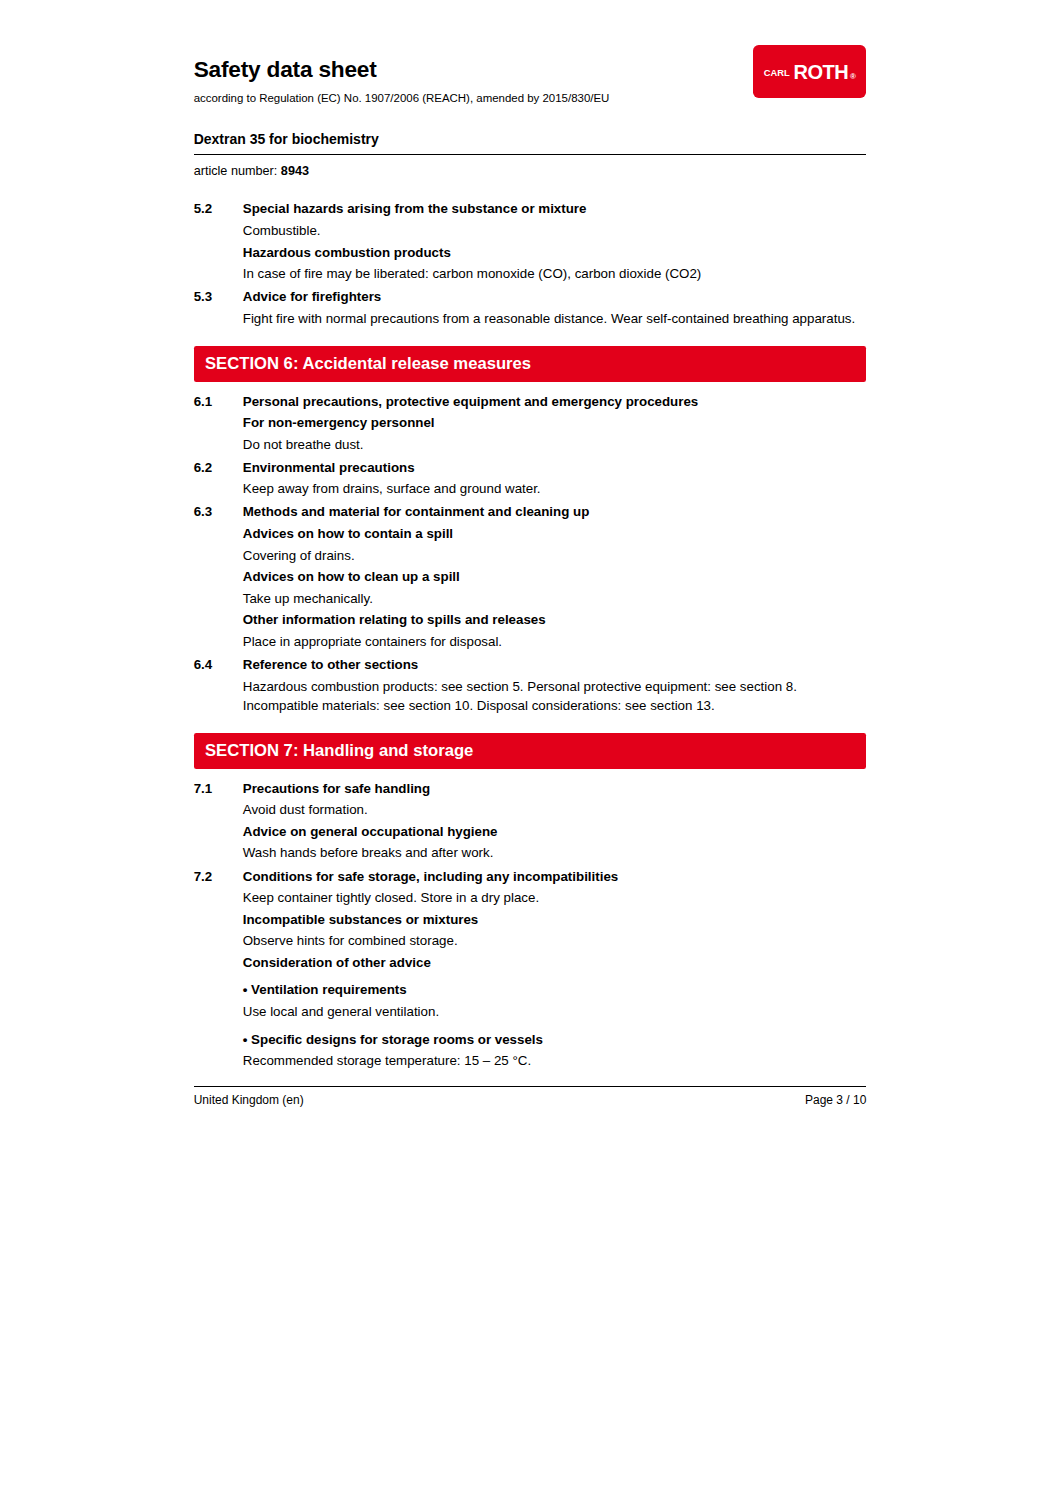CARLROTH®
Safety data sheet
according to Regulation (EC) No. 1907/2006 (REACH), amended by 2015/830/EU
Dextran 35 for biochemistry
article number: 8943
5.2
Special hazards arising from the substance or mixture
Combustible.
Hazardous combustion products
In case of fire may be liberated: carbon monoxide (CO), carbon dioxide (CO2)
5.3
Advice for firefighters
Fight fire with normal precautions from a reasonable distance. Wear self-contained breathing apparatus.
SECTION 6: Accidental release measures
6.1
Personal precautions, protective equipment and emergency procedures
For non-emergency personnel
Do not breathe dust.
6.2
Environmental precautions
Keep away from drains, surface and ground water.
6.3
Methods and material for containment and cleaning up
Advices on how to contain a spill
Covering of drains.
Advices on how to clean up a spill
Take up mechanically.
Other information relating to spills and releases
Place in appropriate containers for disposal.
6.4
Reference to other sections
Hazardous combustion products: see section 5. Personal protective equipment: see section 8. Incompatible materials: see section 10. Disposal considerations: see section 13.
SECTION 7: Handling and storage
7.1
Precautions for safe handling
Avoid dust formation.
Advice on general occupational hygiene
Wash hands before breaks and after work.
7.2
Conditions for safe storage, including any incompatibilities
Keep container tightly closed. Store in a dry place.
Incompatible substances or mixtures
Observe hints for combined storage.
Consideration of other advice
• Ventilation requirements
Use local and general ventilation.
• Specific designs for storage rooms or vessels
Recommended storage temperature: 15 – 25 °C.
United Kingdom (en) Page 3 / 10